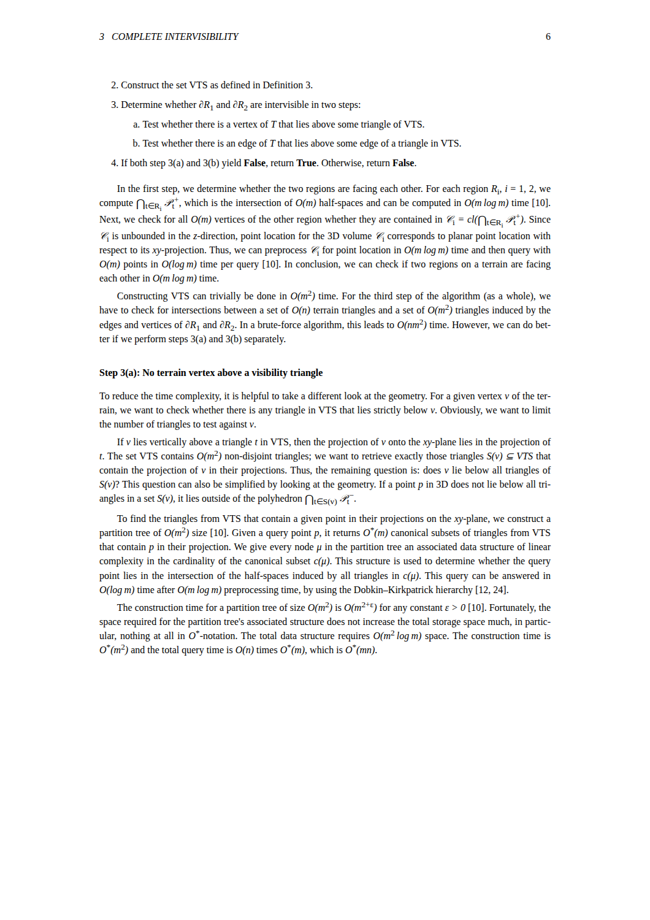3 COMPLETE INTERVISIBILITY 6
Construct the set VTS as defined in Definition 3.
Determine whether ∂R1 and ∂R2 are intervisible in two steps:
Test whether there is a vertex of T that lies above some triangle of VTS.
Test whether there is an edge of T that lies above some edge of a triangle in VTS.
If both step 3(a) and 3(b) yield False, return True. Otherwise, return False.
In the first step, we determine whether the two regions are facing each other. For each region Ri, i = 1, 2, we compute ⋂t∈Ri 𝒫t+, which is the intersection of O(m) half-spaces and can be computed in O(m log m) time [10]. Next, we check for all O(m) vertices of the other region whether they are contained in 𝒞i = cl(⋂t∈Ri 𝒫t+). Since 𝒞i is unbounded in the z-direction, point location for the 3D volume 𝒞i corresponds to planar point location with respect to its xy-projection. Thus, we can preprocess 𝒞i for point location in O(m log m) time and then query with O(m) points in O(log m) time per query [10]. In conclusion, we can check if two regions on a terrain are facing each other in O(m log m) time.
Constructing VTS can trivially be done in O(m2) time. For the third step of the algorithm (as a whole), we have to check for intersections between a set of O(n) terrain triangles and a set of O(m2) triangles induced by the edges and vertices of ∂R1 and ∂R2. In a brute-force algorithm, this leads to O(nm2) time. However, we can do better if we perform steps 3(a) and 3(b) separately.
Step 3(a): No terrain vertex above a visibility triangle
To reduce the time complexity, it is helpful to take a different look at the geometry. For a given vertex v of the terrain, we want to check whether there is any triangle in VTS that lies strictly below v. Obviously, we want to limit the number of triangles to test against v.
If v lies vertically above a triangle t in VTS, then the projection of v onto the xy-plane lies in the projection of t. The set VTS contains O(m2) non-disjoint triangles; we want to retrieve exactly those triangles S(v) ⊆ VTS that contain the projection of v in their projections. Thus, the remaining question is: does v lie below all triangles of S(v)? This question can also be simplified by looking at the geometry. If a point p in 3D does not lie below all triangles in a set S(v), it lies outside of the polyhedron ⋂t∈S(v) 𝒫t−.
To find the triangles from VTS that contain a given point in their projections on the xy-plane, we construct a partition tree of O(m2) size [10]. Given a query point p, it returns O*(m) canonical subsets of triangles from VTS that contain p in their projection. We give every node μ in the partition tree an associated data structure of linear complexity in the cardinality of the canonical subset c(μ). This structure is used to determine whether the query point lies in the intersection of the half-spaces induced by all triangles in c(μ). This query can be answered in O(log m) time after O(m log m) preprocessing time, by using the Dobkin–Kirkpatrick hierarchy [12, 24].
The construction time for a partition tree of size O(m2) is O(m2+ε) for any constant ε > 0 [10]. Fortunately, the space required for the partition tree's associated structure does not increase the total storage space much, in particular, nothing at all in O*-notation. The total data structure requires O(m2 log m) space. The construction time is O*(m2) and the total query time is O(n) times O*(m), which is O*(mn).